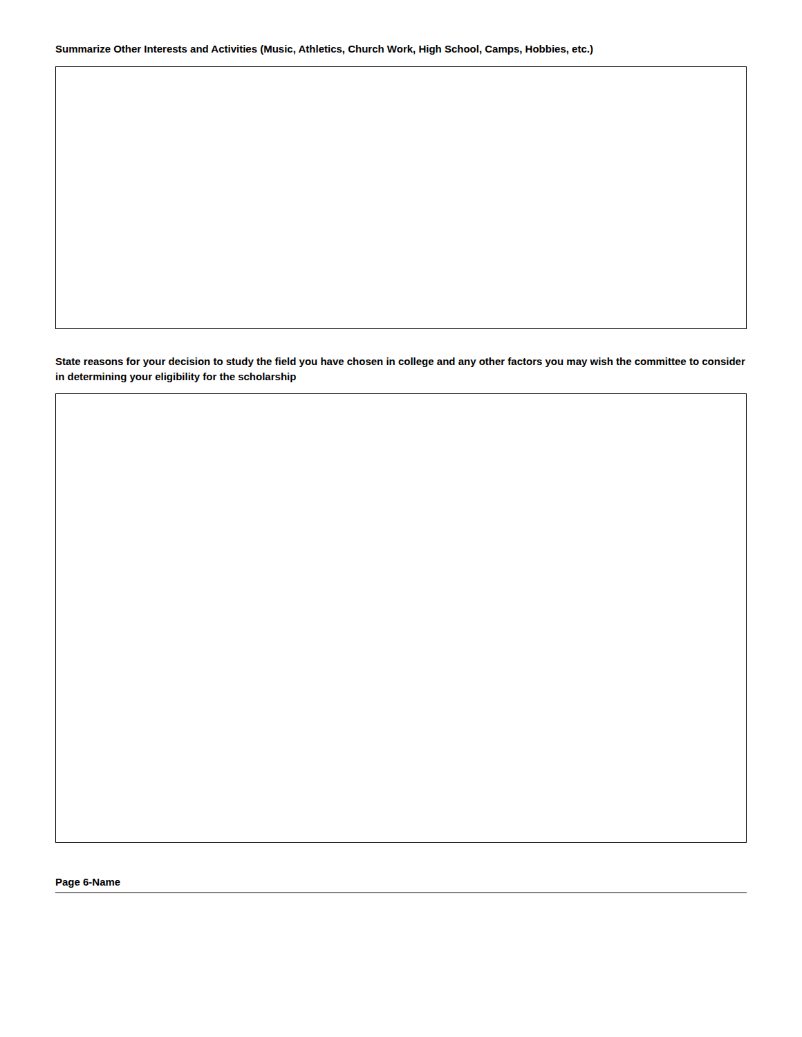Summarize Other Interests and Activities (Music, Athletics, Church Work, High School, Camps, Hobbies, etc.)
State reasons for your decision to study the field you have chosen in college and any other factors you may wish the committee to consider in determining your eligibility for the scholarship
Page 6-Name